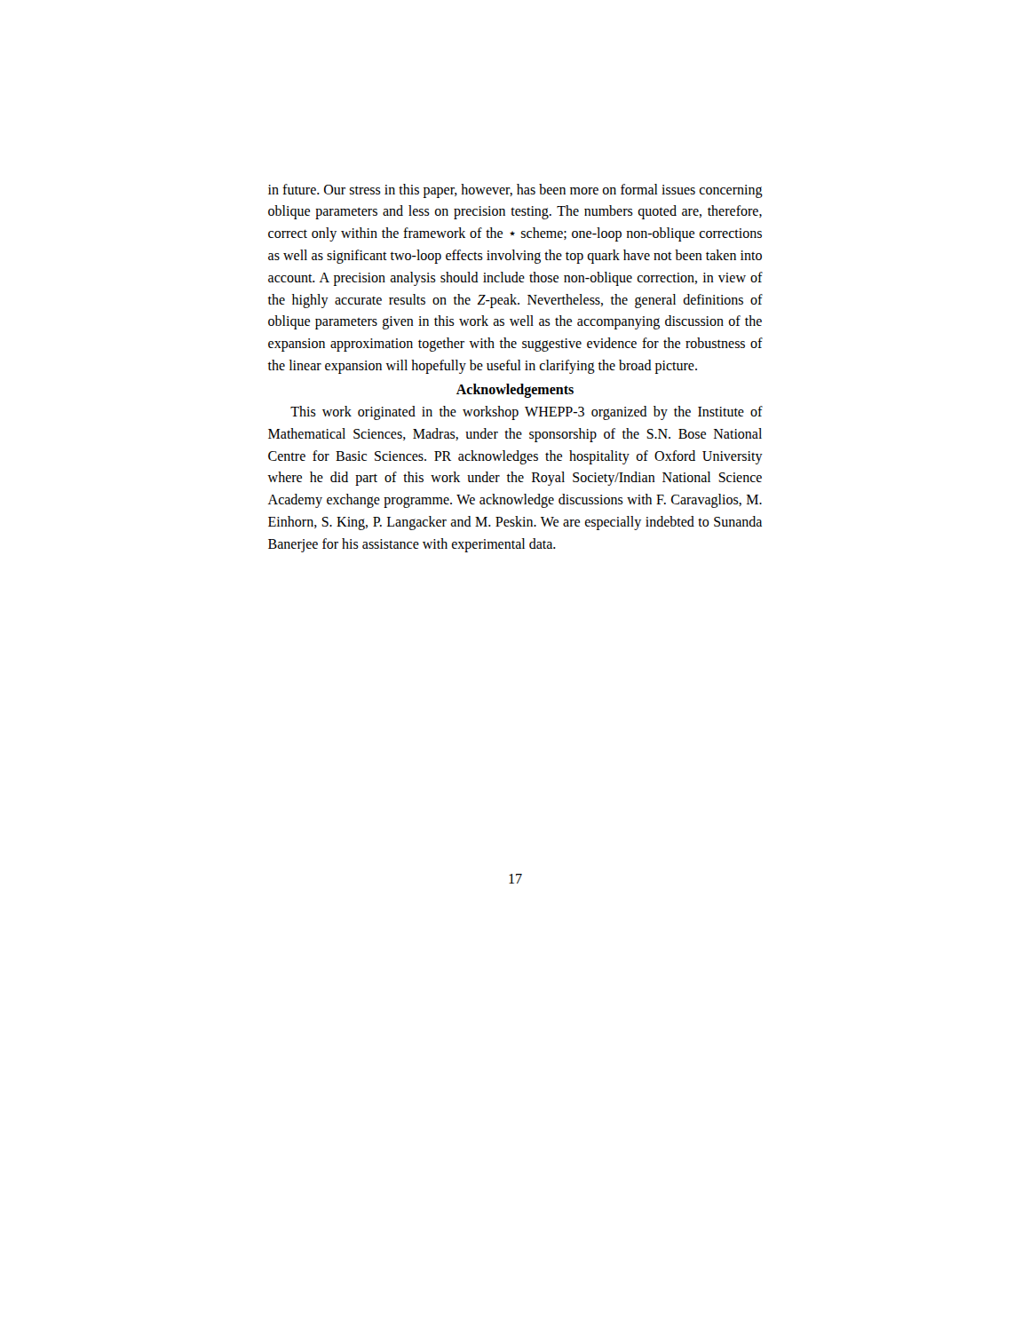in future. Our stress in this paper, however, has been more on formal issues concerning oblique parameters and less on precision testing. The numbers quoted are, therefore, correct only within the framework of the ⋆ scheme; one-loop non-oblique corrections as well as significant two-loop effects involving the top quark have not been taken into account. A precision analysis should include those non-oblique correction, in view of the highly accurate results on the Z-peak. Nevertheless, the general definitions of oblique parameters given in this work as well as the accompanying discussion of the expansion approximation together with the suggestive evidence for the robustness of the linear expansion will hopefully be useful in clarifying the broad picture.
Acknowledgements
This work originated in the workshop WHEPP-3 organized by the Institute of Mathematical Sciences, Madras, under the sponsorship of the S.N. Bose National Centre for Basic Sciences. PR acknowledges the hospitality of Oxford University where he did part of this work under the Royal Society/Indian National Science Academy exchange programme. We acknowledge discussions with F. Caravaglios, M. Einhorn, S. King, P. Langacker and M. Peskin. We are especially indebted to Sunanda Banerjee for his assistance with experimental data.
17